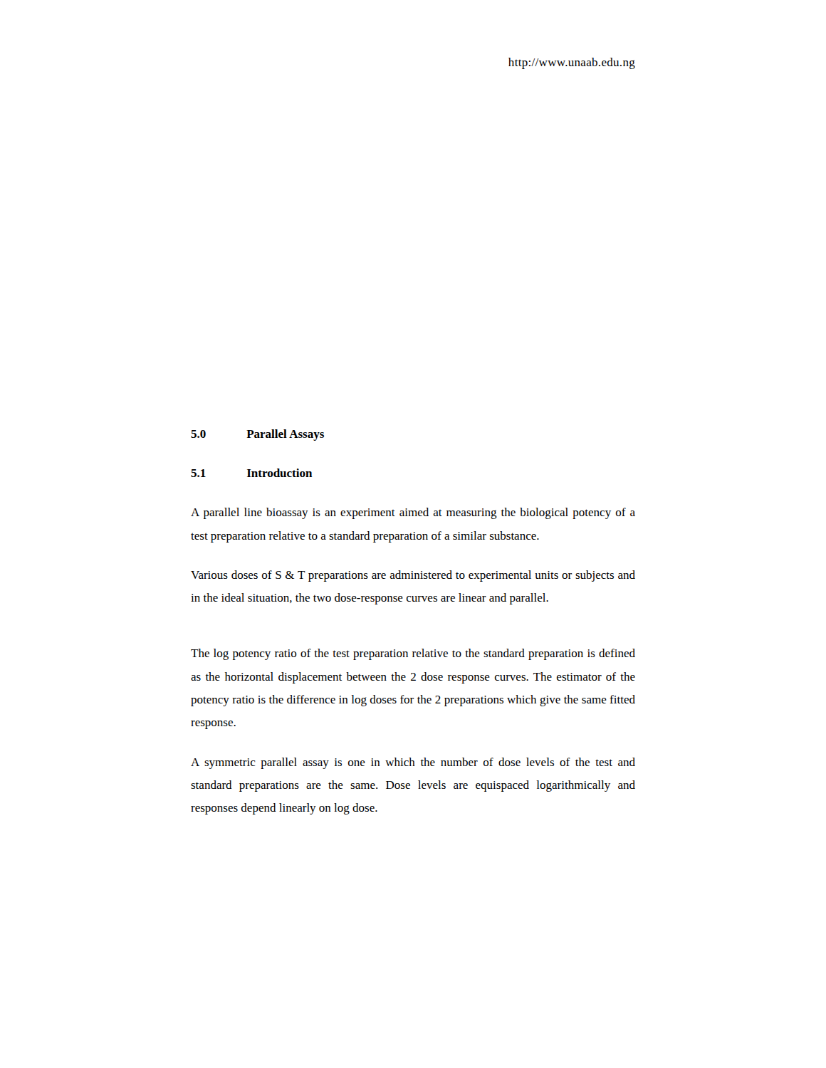http://www.unaab.edu.ng
5.0 Parallel Assays
5.1 Introduction
A parallel line bioassay is an experiment aimed at measuring the biological potency of a test preparation relative to a standard preparation of a similar substance.
Various doses of S & T preparations are administered to experimental units or subjects and in the ideal situation, the two dose-response curves are linear and parallel.
The log potency ratio of the test preparation relative to the standard preparation is defined as the horizontal displacement between the 2 dose response curves. The estimator of the potency ratio is the difference in log doses for the 2 preparations which give the same fitted response.
A symmetric parallel assay is one in which the number of dose levels of the test and standard preparations are the same. Dose levels are equispaced logarithmically and responses depend linearly on log dose.